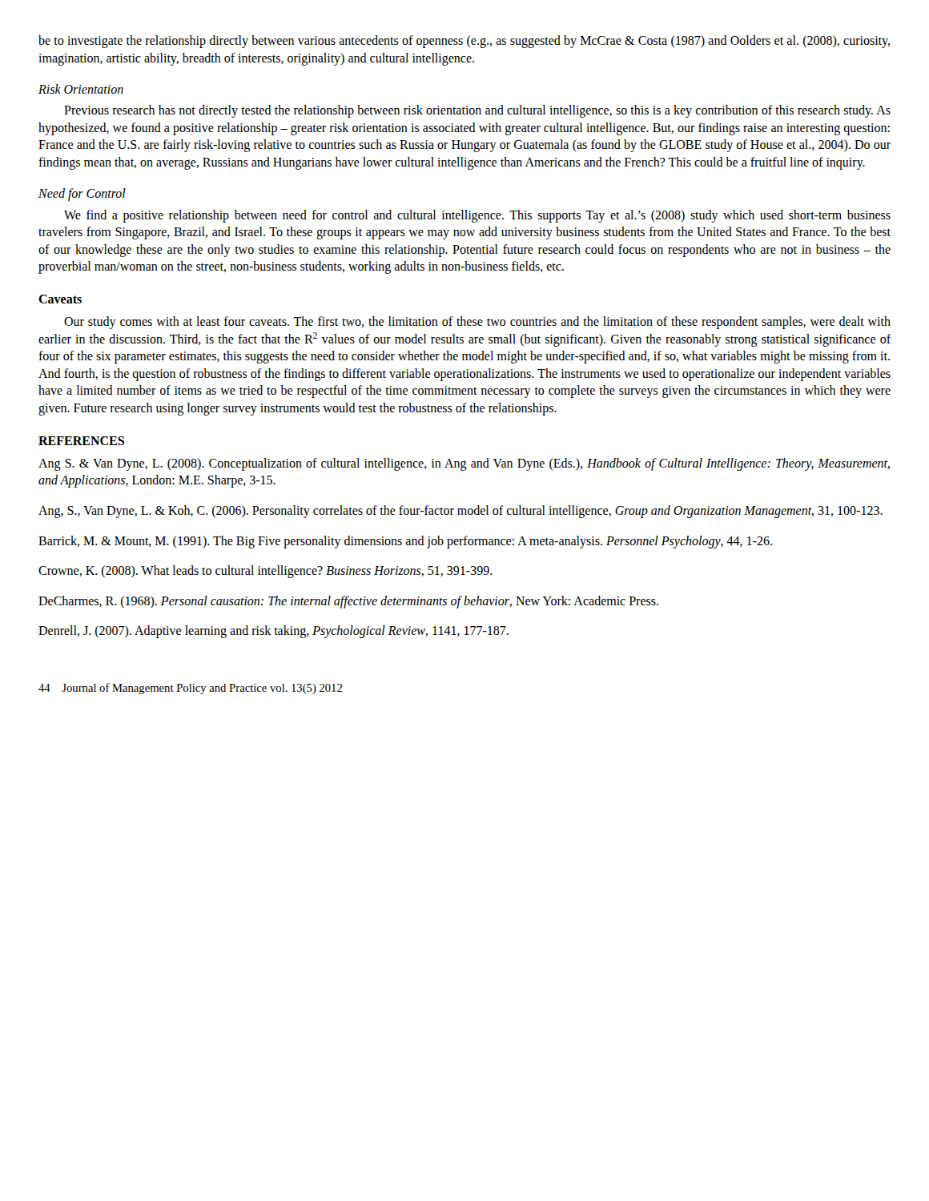be to investigate the relationship directly between various antecedents of openness (e.g., as suggested by McCrae & Costa (1987) and Oolders et al. (2008), curiosity, imagination, artistic ability, breadth of interests, originality) and cultural intelligence.
Risk Orientation
Previous research has not directly tested the relationship between risk orientation and cultural intelligence, so this is a key contribution of this research study. As hypothesized, we found a positive relationship – greater risk orientation is associated with greater cultural intelligence. But, our findings raise an interesting question: France and the U.S. are fairly risk-loving relative to countries such as Russia or Hungary or Guatemala (as found by the GLOBE study of House et al., 2004). Do our findings mean that, on average, Russians and Hungarians have lower cultural intelligence than Americans and the French? This could be a fruitful line of inquiry.
Need for Control
We find a positive relationship between need for control and cultural intelligence. This supports Tay et al.’s (2008) study which used short-term business travelers from Singapore, Brazil, and Israel. To these groups it appears we may now add university business students from the United States and France. To the best of our knowledge these are the only two studies to examine this relationship. Potential future research could focus on respondents who are not in business – the proverbial man/woman on the street, non-business students, working adults in non-business fields, etc.
Caveats
Our study comes with at least four caveats. The first two, the limitation of these two countries and the limitation of these respondent samples, were dealt with earlier in the discussion. Third, is the fact that the R2 values of our model results are small (but significant). Given the reasonably strong statistical significance of four of the six parameter estimates, this suggests the need to consider whether the model might be under-specified and, if so, what variables might be missing from it. And fourth, is the question of robustness of the findings to different variable operationalizations. The instruments we used to operationalize our independent variables have a limited number of items as we tried to be respectful of the time commitment necessary to complete the surveys given the circumstances in which they were given. Future research using longer survey instruments would test the robustness of the relationships.
REFERENCES
Ang S. & Van Dyne, L. (2008). Conceptualization of cultural intelligence, in Ang and Van Dyne (Eds.), Handbook of Cultural Intelligence: Theory, Measurement, and Applications, London: M.E. Sharpe, 3-15.
Ang, S., Van Dyne, L. & Koh, C. (2006). Personality correlates of the four-factor model of cultural intelligence, Group and Organization Management, 31, 100-123.
Barrick, M. & Mount, M. (1991). The Big Five personality dimensions and job performance: A meta-analysis. Personnel Psychology, 44, 1-26.
Crowne, K. (2008). What leads to cultural intelligence? Business Horizons, 51, 391-399.
DeCharmes, R. (1968). Personal causation: The internal affective determinants of behavior, New York: Academic Press.
Denrell, J. (2007). Adaptive learning and risk taking, Psychological Review, 1141, 177-187.
44 Journal of Management Policy and Practice vol. 13(5) 2012